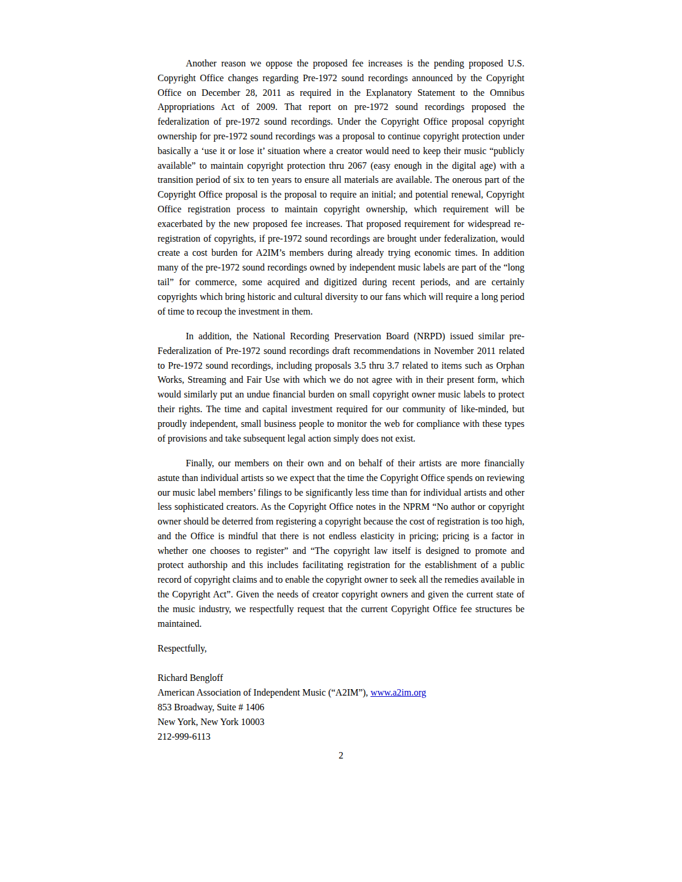Another reason we oppose the proposed fee increases is the pending proposed U.S. Copyright Office changes regarding Pre-1972 sound recordings announced by the Copyright Office on December 28, 2011 as required in the Explanatory Statement to the Omnibus Appropriations Act of 2009. That report on pre-1972 sound recordings proposed the federalization of pre-1972 sound recordings. Under the Copyright Office proposal copyright ownership for pre-1972 sound recordings was a proposal to continue copyright protection under basically a ‘use it or lose it’ situation where a creator would need to keep their music “publicly available” to maintain copyright protection thru 2067 (easy enough in the digital age) with a transition period of six to ten years to ensure all materials are available. The onerous part of the Copyright Office proposal is the proposal to require an initial; and potential renewal, Copyright Office registration process to maintain copyright ownership, which requirement will be exacerbated by the new proposed fee increases. That proposed requirement for widespread re-registration of copyrights, if pre-1972 sound recordings are brought under federalization, would create a cost burden for A2IM’s members during already trying economic times. In addition many of the pre-1972 sound recordings owned by independent music labels are part of the “long tail” for commerce, some acquired and digitized during recent periods, and are certainly copyrights which bring historic and cultural diversity to our fans which will require a long period of time to recoup the investment in them.
In addition, the National Recording Preservation Board (NRPD) issued similar pre-Federalization of Pre-1972 sound recordings draft recommendations in November 2011 related to Pre-1972 sound recordings, including proposals 3.5 thru 3.7 related to items such as Orphan Works, Streaming and Fair Use with which we do not agree with in their present form, which would similarly put an undue financial burden on small copyright owner music labels to protect their rights. The time and capital investment required for our community of like-minded, but proudly independent, small business people to monitor the web for compliance with these types of provisions and take subsequent legal action simply does not exist.
Finally, our members on their own and on behalf of their artists are more financially astute than individual artists so we expect that the time the Copyright Office spends on reviewing our music label members’ filings to be significantly less time than for individual artists and other less sophisticated creators. As the Copyright Office notes in the NPRM “No author or copyright owner should be deterred from registering a copyright because the cost of registration is too high, and the Office is mindful that there is not endless elasticity in pricing; pricing is a factor in whether one chooses to register” and “The copyright law itself is designed to promote and protect authorship and this includes facilitating registration for the establishment of a public record of copyright claims and to enable the copyright owner to seek all the remedies available in the Copyright Act”. Given the needs of creator copyright owners and given the current state of the music industry, we respectfully request that the current Copyright Office fee structures be maintained.
Respectfully,
Richard Bengloff
American Association of Independent Music (“A2IM”), www.a2im.org
853 Broadway, Suite # 1406
New York, New York 10003
212-999-6113
2